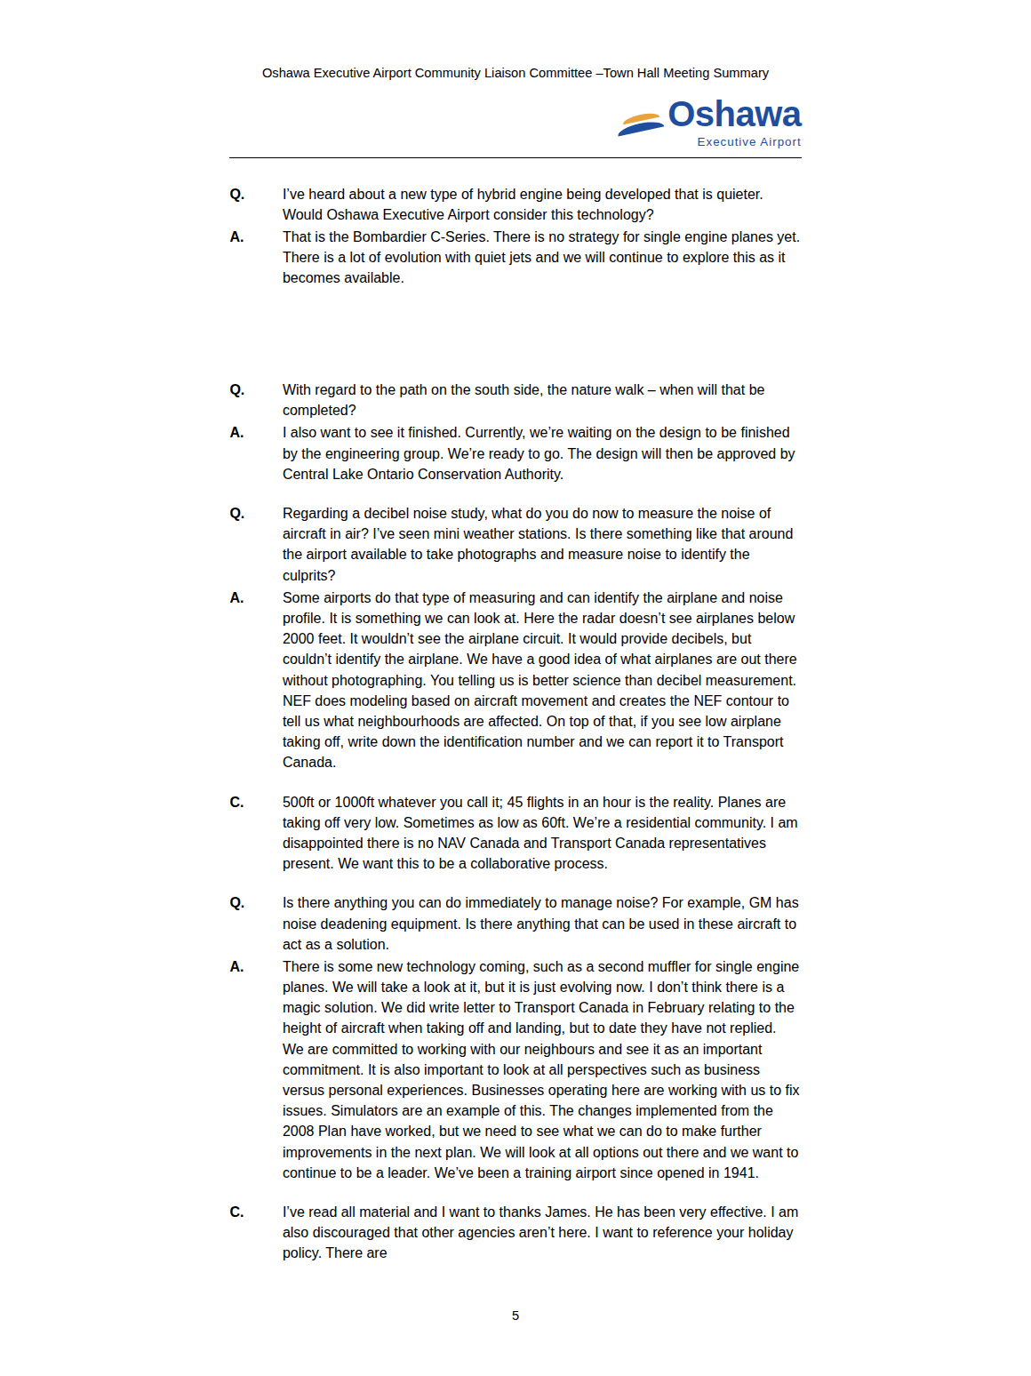Oshawa Executive Airport Community Liaison Committee –Town Hall Meeting Summary
Oshawa Executive Airport
Q.
I’ve heard about a new type of hybrid engine being developed that is quieter. Would Oshawa Executive Airport consider this technology?
A.
That is the Bombardier C-Series. There is no strategy for single engine planes yet. There is a lot of evolution with quiet jets and we will continue to explore this as it becomes available.
Q.
With regard to the path on the south side, the nature walk – when will that be completed?
A.
I also want to see it finished. Currently, we’re waiting on the design to be finished by the engineering group. We’re ready to go. The design will then be approved by Central Lake Ontario Conservation Authority.
Q.
Regarding a decibel noise study, what do you do now to measure the noise of aircraft in air? I’ve seen mini weather stations. Is there something like that around the airport available to take photographs and measure noise to identify the culprits?
A.
Some airports do that type of measuring and can identify the airplane and noise profile. It is something we can look at. Here the radar doesn’t see airplanes below 2000 feet. It wouldn’t see the airplane circuit. It would provide decibels, but couldn’t identify the airplane. We have a good idea of what airplanes are out there without photographing. You telling us is better science than decibel measurement. NEF does modeling based on aircraft movement and creates the NEF contour to tell us what neighbourhoods are affected. On top of that, if you see low airplane taking off, write down the identification number and we can report it to Transport Canada.
C.
500ft or 1000ft whatever you call it; 45 flights in an hour is the reality. Planes are taking off very low. Sometimes as low as 60ft. We’re a residential community. I am disappointed there is no NAV Canada and Transport Canada representatives present. We want this to be a collaborative process.
Q.
Is there anything you can do immediately to manage noise? For example, GM has noise deadening equipment. Is there anything that can be used in these aircraft to act as a solution.
A.
There is some new technology coming, such as a second muffler for single engine planes. We will take a look at it, but it is just evolving now. I don’t think there is a magic solution. We did write letter to Transport Canada in February relating to the height of aircraft when taking off and landing, but to date they have not replied. We are committed to working with our neighbours and see it as an important commitment. It is also important to look at all perspectives such as business versus personal experiences. Businesses operating here are working with us to fix issues. Simulators are an example of this. The changes implemented from the 2008 Plan have worked, but we need to see what we can do to make further improvements in the next plan. We will look at all options out there and we want to continue to be a leader. We’ve been a training airport since opened in 1941.
C.
I’ve read all material and I want to thanks James. He has been very effective. I am also discouraged that other agencies aren’t here. I want to reference your holiday policy. There are
5